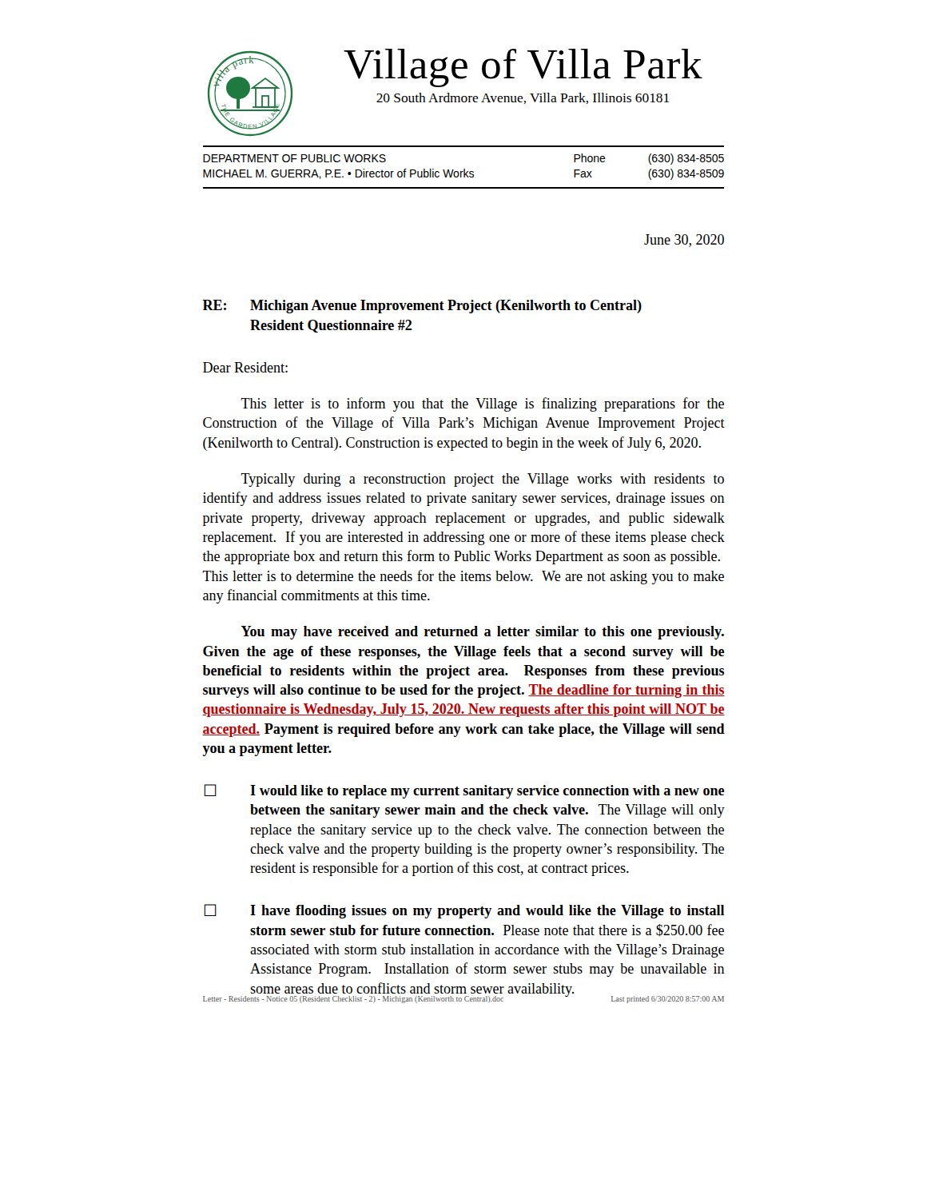villa park THE GARDEN VILLAGE
Village of Villa Park
20 South Ardmore Avenue, Villa Park, Illinois 60181
DEPARTMENT OF PUBLIC WORKS
MICHAEL M. GUERRA, P.E. • Director of Public Works
Phone(630) 834-8505 Fax(630) 834-8509
June 30, 2020
RE:
Michigan Avenue Improvement Project (Kenilworth to Central)
Resident Questionnaire #2
Dear Resident:
This letter is to inform you that the Village is finalizing preparations for the Construction of the Village of Villa Park’s Michigan Avenue Improvement Project (Kenilworth to Central). Construction is expected to begin in the week of July 6, 2020.
Typically during a reconstruction project the Village works with residents to identify and address issues related to private sanitary sewer services, drainage issues on private property, driveway approach replacement or upgrades, and public sidewalk replacement. If you are interested in addressing one or more of these items please check the appropriate box and return this form to Public Works Department as soon as possible. This letter is to determine the needs for the items below. We are not asking you to make any financial commitments at this time.
You may have received and returned a letter similar to this one previously. Given the age of these responses, the Village feels that a second survey will be beneficial to residents within the project area. Responses from these previous surveys will also continue to be used for the project. The deadline for turning in this questionnaire is Wednesday, July 15, 2020. New requests after this point will NOT be accepted. Payment is required before any work can take place, the Village will send you a payment letter.
☐
I would like to replace my current sanitary service connection with a new one between the sanitary sewer main and the check valve. The Village will only replace the sanitary service up to the check valve. The connection between the check valve and the property building is the property owner’s responsibility. The resident is responsible for a portion of this cost, at contract prices.
☐
I have flooding issues on my property and would like the Village to install storm sewer stub for future connection. Please note that there is a $250.00 fee associated with storm stub installation in accordance with the Village’s Drainage Assistance Program. Installation of storm sewer stubs may be unavailable in some areas due to conflicts and storm sewer availability.
Letter - Residents - Notice 05 (Resident Checklist - 2) - Michigan (Kenilworth to Central).doc Last printed 6/30/2020 8:57:00 AM